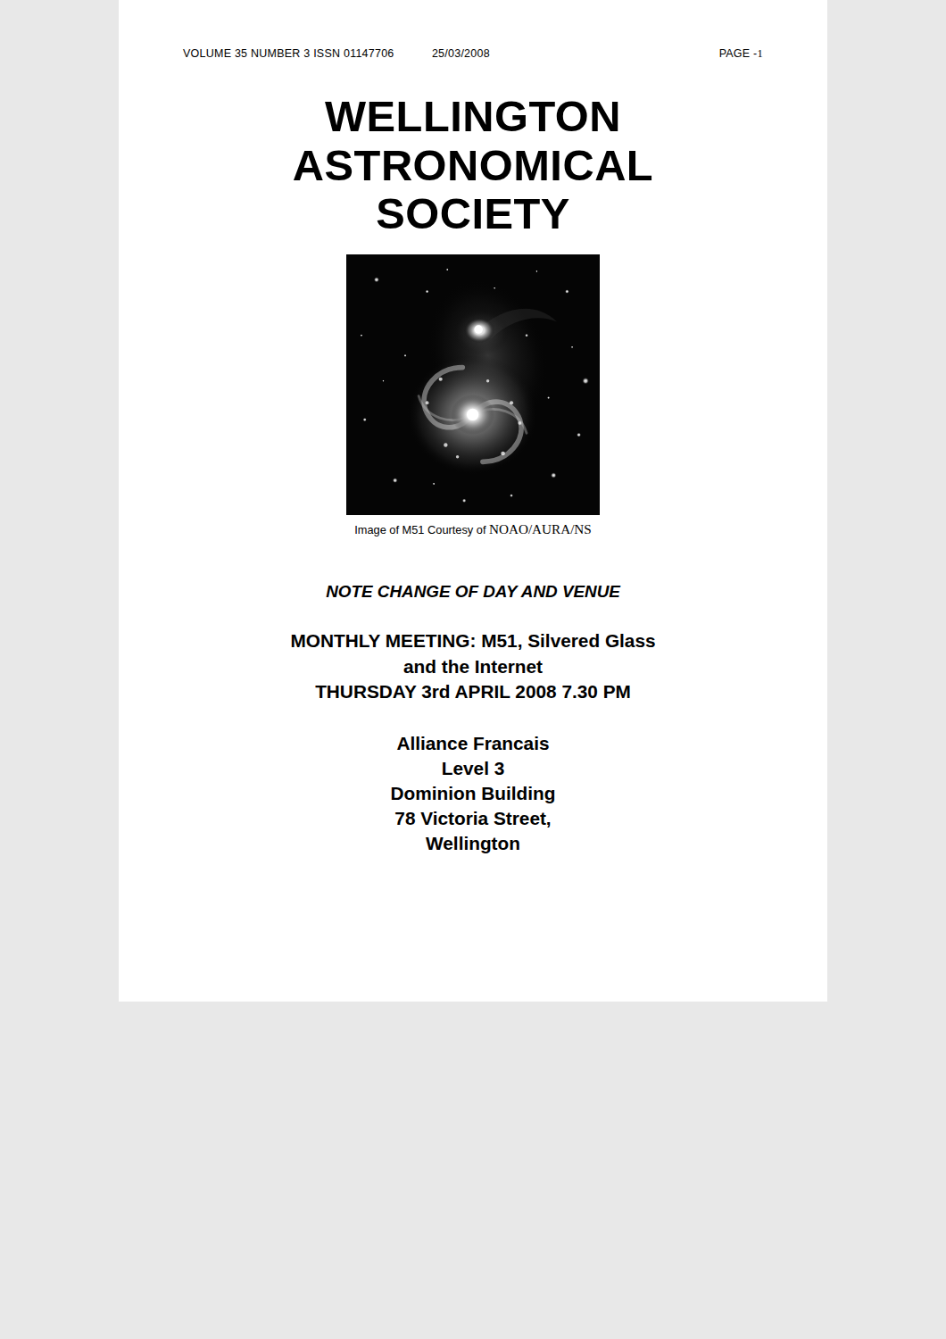VOLUME 35 NUMBER 3 ISSN 01147706 25/03/2008 PAGE -1
WELLINGTON
ASTRONOMICAL
SOCIETY
Image of M51 Courtesy of NOAO/AURA/NS
NOTE CHANGE OF DAY AND VENUE
MONTHLY MEETING: M51, Silvered Glass
and the Internet
THURSDAY 3rd APRIL 2008 7.30 PM
Alliance Francais
Level 3
Dominion Building
78 Victoria Street,
Wellington